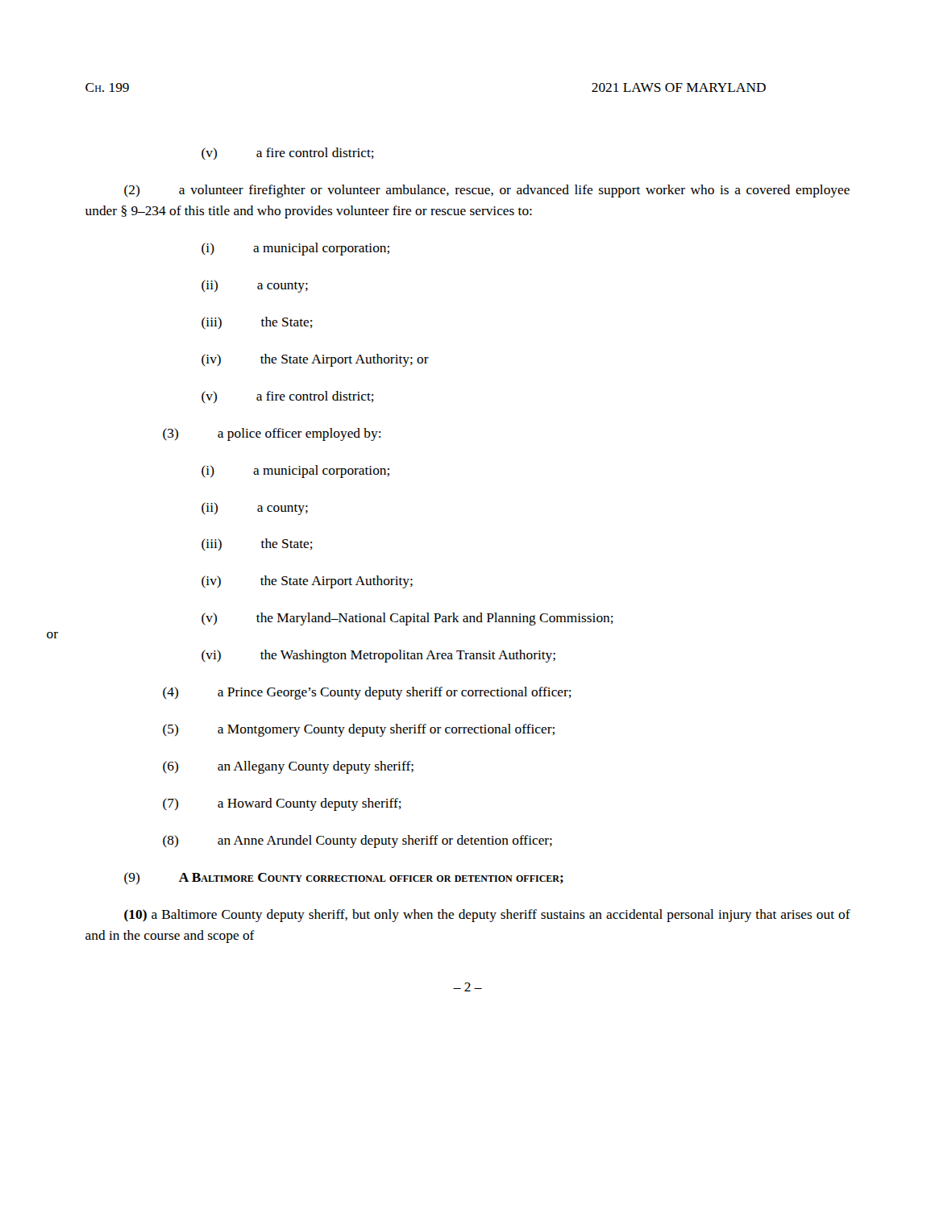Ch. 199 2021 LAWS OF MARYLAND
(v) a fire control district;
(2) a volunteer firefighter or volunteer ambulance, rescue, or advanced life support worker who is a covered employee under § 9–234 of this title and who provides volunteer fire or rescue services to:
(i) a municipal corporation;
(ii) a county;
(iii) the State;
(iv) the State Airport Authority; or
(v) a fire control district;
(3) a police officer employed by:
(i) a municipal corporation;
(ii) a county;
(iii) the State;
(iv) the State Airport Authority;
(v) the Maryland–National Capital Park and Planning Commission; or
(vi) the Washington Metropolitan Area Transit Authority;
(4) a Prince George’s County deputy sheriff or correctional officer;
(5) a Montgomery County deputy sheriff or correctional officer;
(6) an Allegany County deputy sheriff;
(7) a Howard County deputy sheriff;
(8) an Anne Arundel County deputy sheriff or detention officer;
(9) A Baltimore County correctional officer or detention officer;
(10) a Baltimore County deputy sheriff, but only when the deputy sheriff sustains an accidental personal injury that arises out of and in the course and scope of
– 2 –